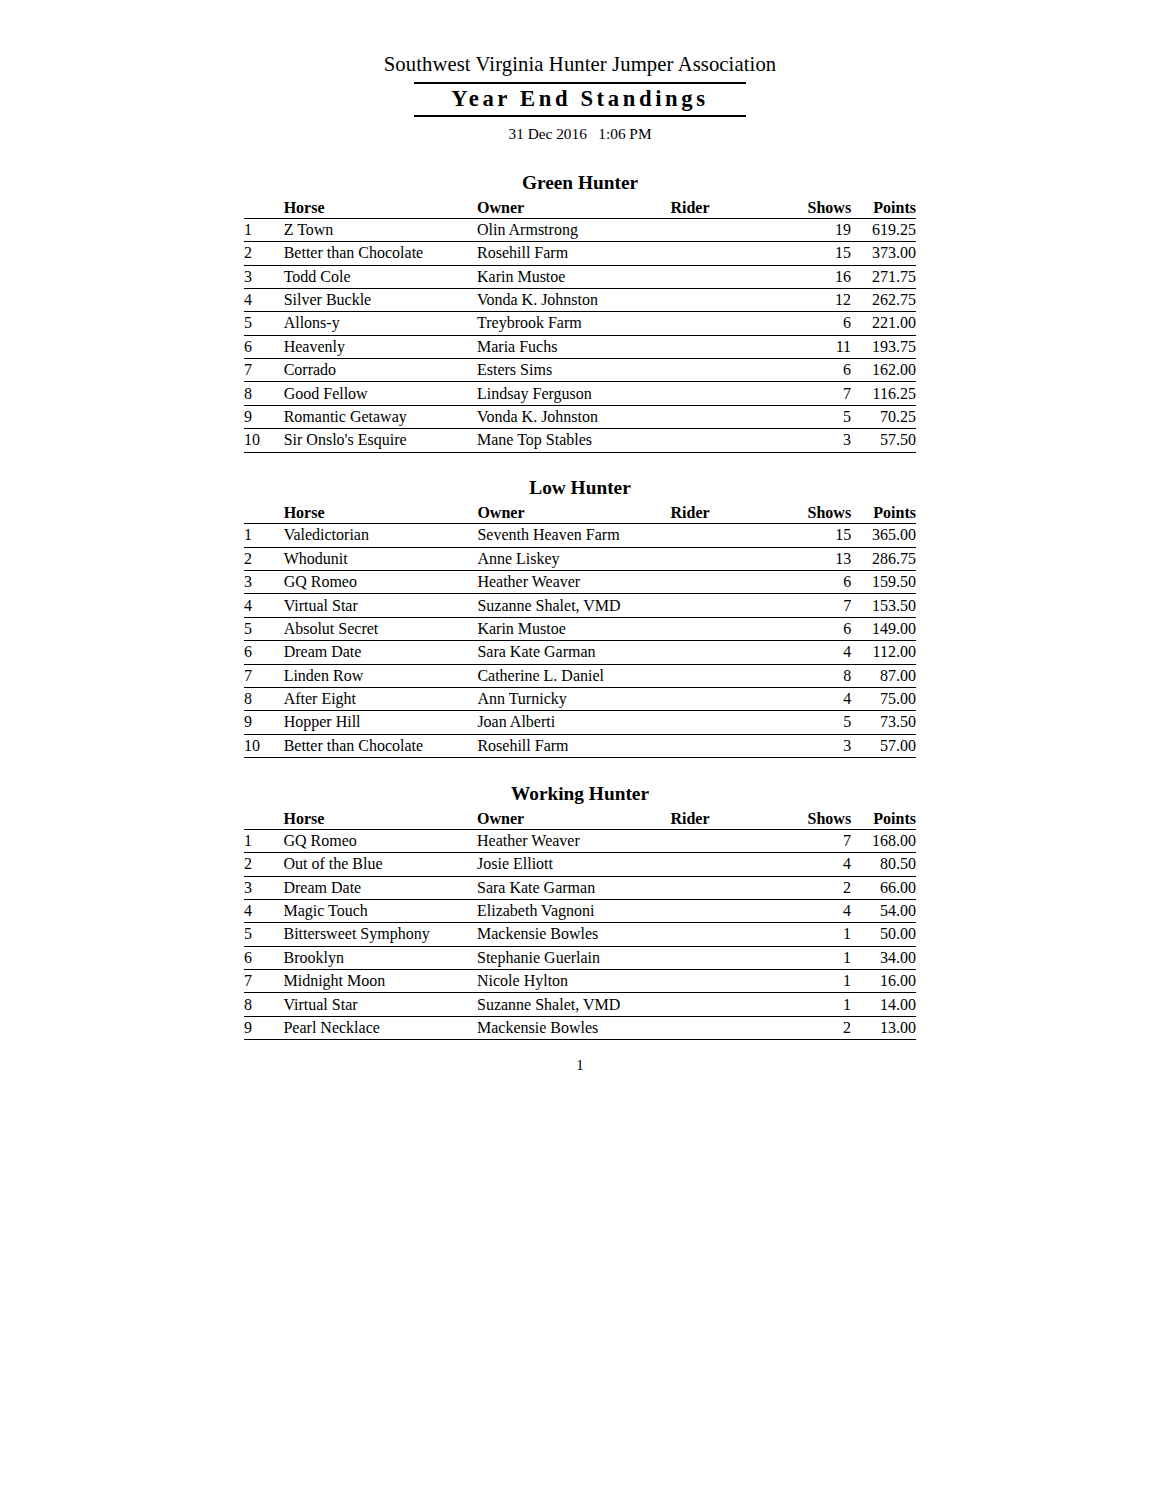Southwest Virginia Hunter Jumper Association
Year End Standings
31 Dec 2016 1:06 PM
Green Hunter
| | Horse | Owner | Rider | Shows | Points |
| --- | --- | --- | --- | --- | --- |
| 1 | Z Town | Olin Armstrong | | 19 | 619.25 |
| 2 | Better than Chocolate | Rosehill Farm | | 15 | 373.00 |
| 3 | Todd Cole | Karin Mustoe | | 16 | 271.75 |
| 4 | Silver Buckle | Vonda K. Johnston | | 12 | 262.75 |
| 5 | Allons-y | Treybrook Farm | | 6 | 221.00 |
| 6 | Heavenly | Maria Fuchs | | 11 | 193.75 |
| 7 | Corrado | Esters Sims | | 6 | 162.00 |
| 8 | Good Fellow | Lindsay Ferguson | | 7 | 116.25 |
| 9 | Romantic Getaway | Vonda K. Johnston | | 5 | 70.25 |
| 10 | Sir Onslo's Esquire | Mane Top Stables | | 3 | 57.50 |
Low Hunter
| | Horse | Owner | Rider | Shows | Points |
| --- | --- | --- | --- | --- | --- |
| 1 | Valedictorian | Seventh Heaven Farm | | 15 | 365.00 |
| 2 | Whodunit | Anne Liskey | | 13 | 286.75 |
| 3 | GQ Romeo | Heather Weaver | | 6 | 159.50 |
| 4 | Virtual Star | Suzanne Shalet, VMD | | 7 | 153.50 |
| 5 | Absolut Secret | Karin Mustoe | | 6 | 149.00 |
| 6 | Dream Date | Sara Kate Garman | | 4 | 112.00 |
| 7 | Linden Row | Catherine L. Daniel | | 8 | 87.00 |
| 8 | After Eight | Ann Turnicky | | 4 | 75.00 |
| 9 | Hopper Hill | Joan Alberti | | 5 | 73.50 |
| 10 | Better than Chocolate | Rosehill Farm | | 3 | 57.00 |
Working Hunter
| | Horse | Owner | Rider | Shows | Points |
| --- | --- | --- | --- | --- | --- |
| 1 | GQ Romeo | Heather Weaver | | 7 | 168.00 |
| 2 | Out of the Blue | Josie Elliott | | 4 | 80.50 |
| 3 | Dream Date | Sara Kate Garman | | 2 | 66.00 |
| 4 | Magic Touch | Elizabeth Vagnoni | | 4 | 54.00 |
| 5 | Bittersweet Symphony | Mackensie Bowles | | 1 | 50.00 |
| 6 | Brooklyn | Stephanie Guerlain | | 1 | 34.00 |
| 7 | Midnight Moon | Nicole Hylton | | 1 | 16.00 |
| 8 | Virtual Star | Suzanne Shalet, VMD | | 1 | 14.00 |
| 9 | Pearl Necklace | Mackensie Bowles | | 2 | 13.00 |
1